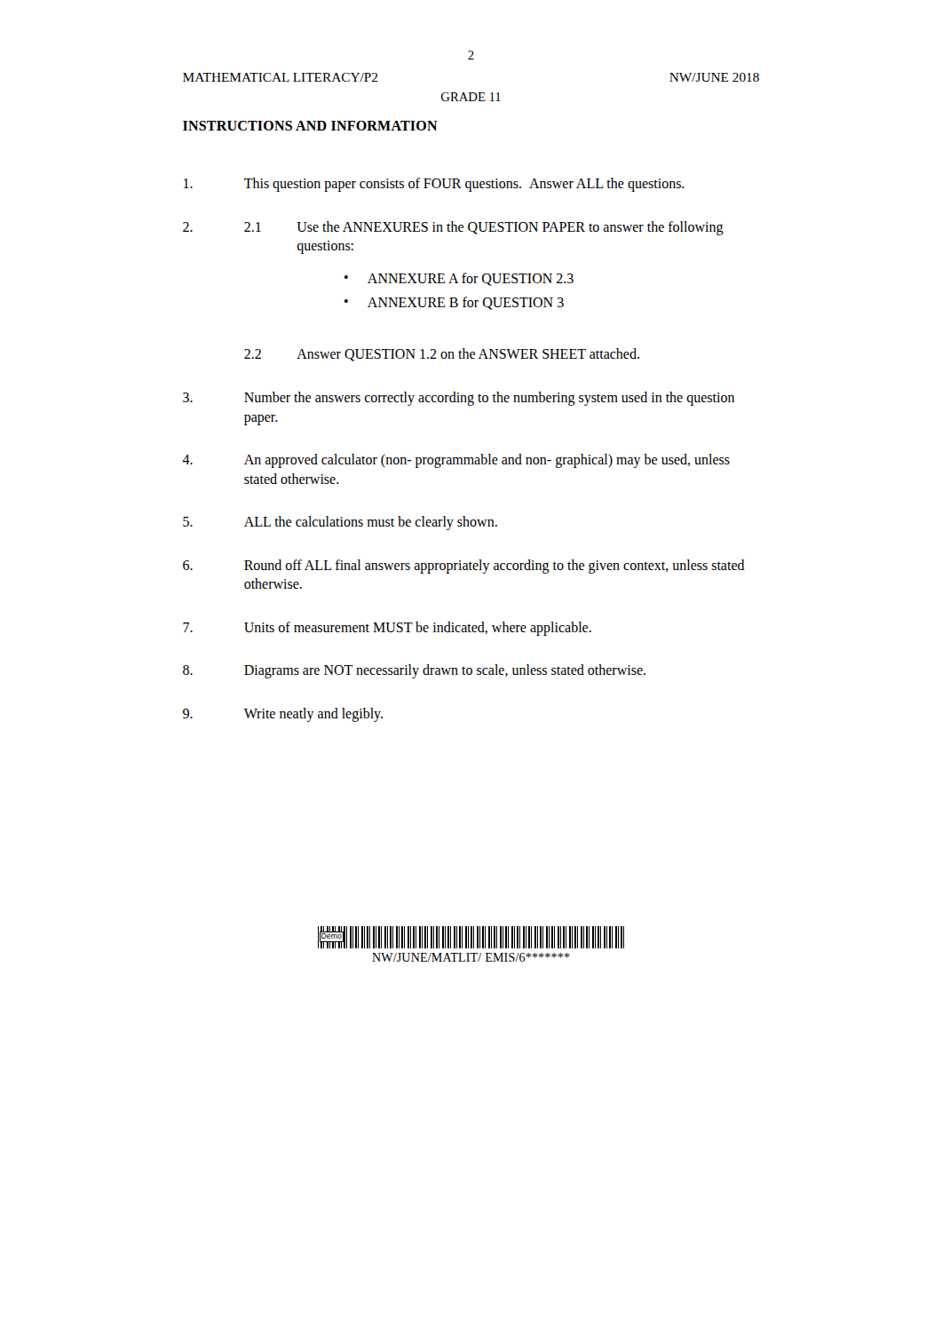2
Mathematical Literacy/P2
NW/June 2018
GRADE 11
INSTRUCTIONS AND INFORMATION
1.
This question paper consists of FOUR questions. Answer ALL the questions.
2.
2.1
Use the ANNEXURES in the QUESTION PAPER to answer the following questions:
ANNEXURE A for QUESTION 2.3
ANNEXURE B for QUESTION 3
2.2
Answer QUESTION 1.2 on the ANSWER SHEET attached.
3.
Number the answers correctly according to the numbering system used in the question paper.
4.
An approved calculator (non- programmable and non- graphical) may be used, unless stated otherwise.
5.
ALL the calculations must be clearly shown.
6.
Round off ALL final answers appropriately according to the given context, unless stated otherwise.
7.
Units of measurement MUST be indicated, where applicable.
8.
Diagrams are NOT necessarily drawn to scale, unless stated otherwise.
9.
Write neatly and legibly.
Demo
NW/JUNE/MATLIT/ EMIS/6*******